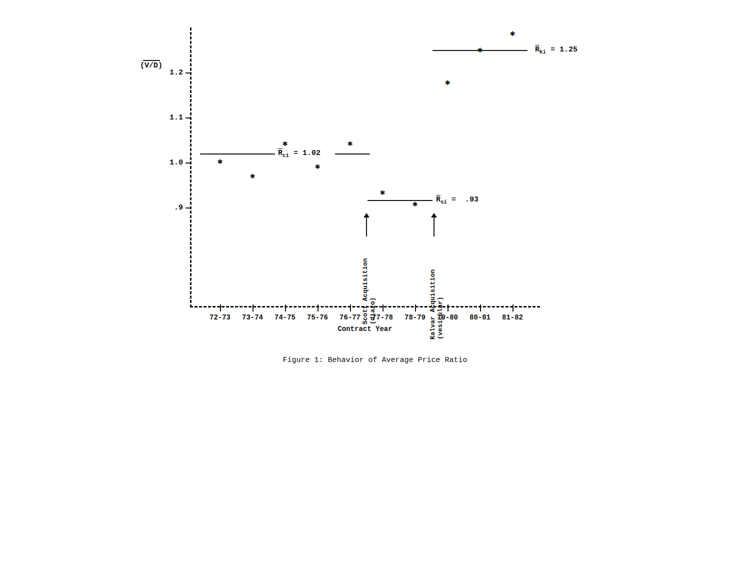(V/D)
1.2
1.1
1.0
.9
72-73
73-74
74-75
75-76
76-77
77-78
78-79
79-80
80-81
81-82
Rci = 1.02
Rsi = .93
Rki = 1.25
✱
✱
✱
✱
✱
✱
✱
✱
✱
✱
Scott Acquisition
(diazo)
Kalvar Acquisition
(vesicular)
Contract Year
Figure 1: Behavior of Average Price Ratio